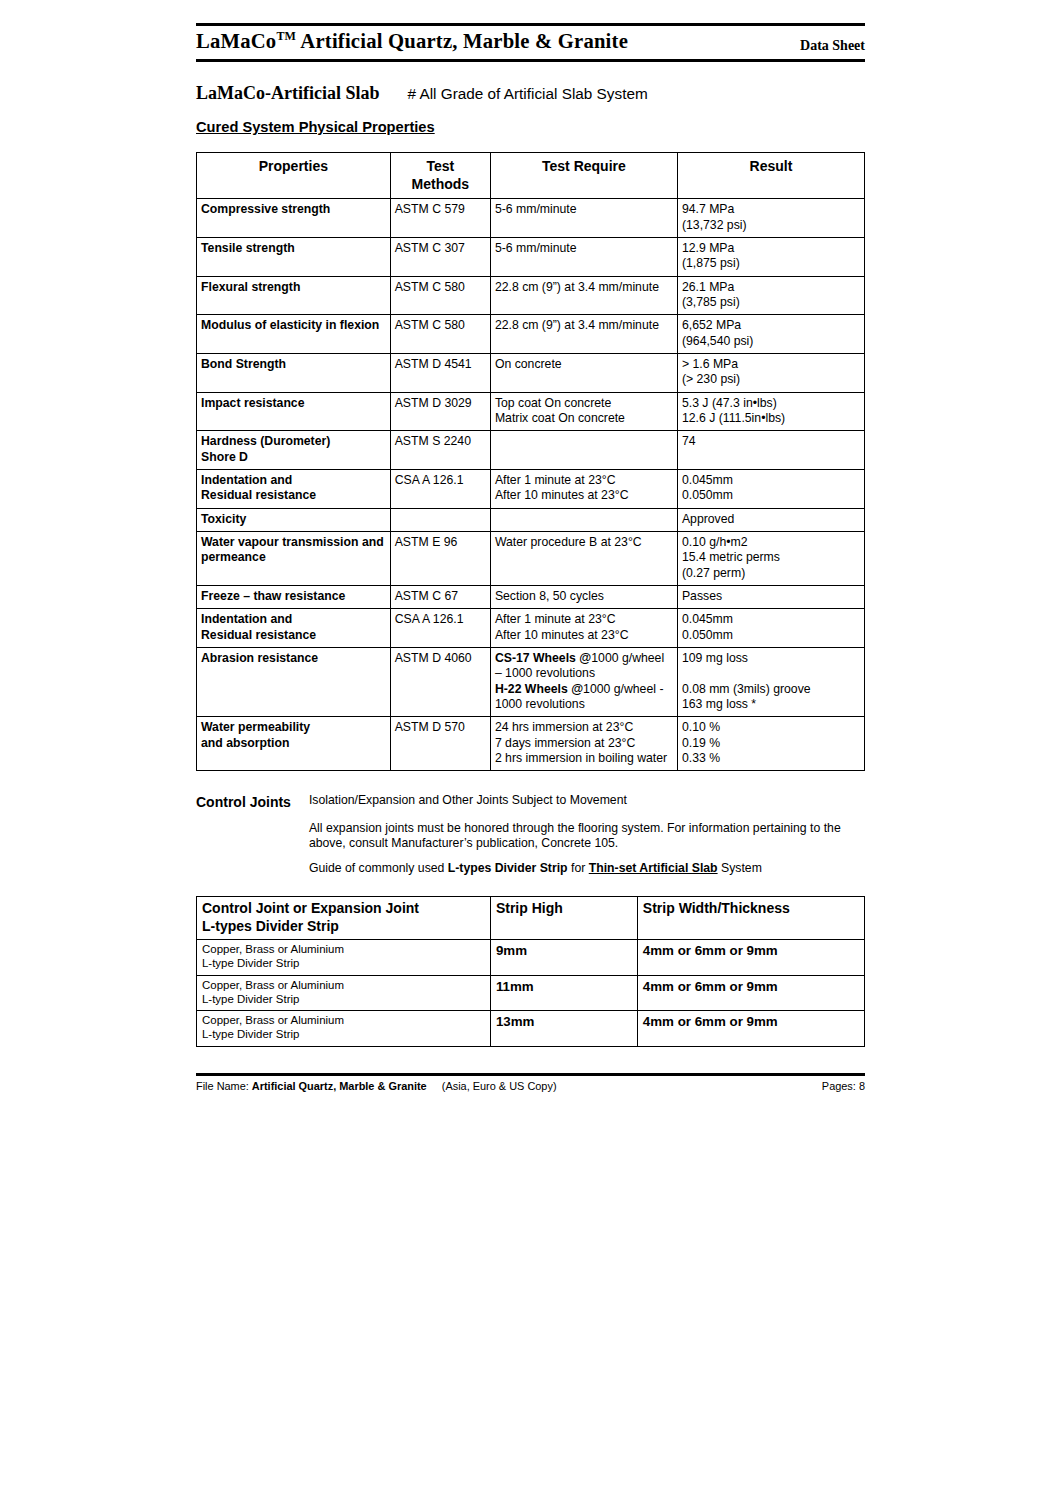| LaMaCo TM Artificial Quartz, Marble & Granite | Data Sheet |
LaMaCo-Artificial Slab
# All Grade of Artificial Slab System
Cured System Physical Properties
| Properties | Test Methods | Test Require | Result |
| --- | --- | --- | --- |
| Compressive strength | ASTM C 579 | 5-6 mm/minute | 94.7 MPa (13,732 psi) |
| Tensile strength | ASTM C 307 | 5-6 mm/minute | 12.9 MPa (1,875 psi) |
| Flexural strength | ASTM C 580 | 22.8 cm (9”) at 3.4 mm/minute | 26.1 MPa (3,785 psi) |
| Modulus of elasticity in flexion | ASTM C 580 | 22.8 cm (9”) at 3.4 mm/minute | 6,652 MPa (964,540 psi) |
| Bond Strength | ASTM D 4541 | On concrete | > 1.6 MPa (> 230 psi) |
| Impact resistance | ASTM D 3029 | Top coat On concrete Matrix coat On concrete | 5.3 J (47.3 in•lbs) 12.6 J (111.5in•lbs) |
| Hardness (Durometer) Shore D | ASTM S 2240 | | 74 |
| Indentation and Residual resistance | CSA A 126.1 | After 1 minute at 23°C After 10 minutes at 23°C | 0.045mm 0.050mm |
| Toxicity | | | Approved |
| Water vapour transmission and permeance | ASTM E 96 | Water procedure B at 23°C | 0.10 g/h•m2 15.4 metric perms (0.27 perm) |
| Freeze – thaw resistance | ASTM C 67 | Section 8, 50 cycles | Passes |
| Indentation and Residual resistance | CSA A 126.1 | After 1 minute at 23°C After 10 minutes at 23°C | 0.045mm 0.050mm |
| Abrasion resistance | ASTM D 4060 | CS-17 Wheels @ 1000 g/wheel – 1000 revolutions H-22 Wheels @ 1000 g/wheel - 1000 revolutions | 109 mg loss 0.08 mm (3mils) groove 163 mg loss * |
| Water permeability and absorption | ASTM D 570 | 24 hrs immersion at 23°C 7 days immersion at 23°C 2 hrs immersion in boiling water | 0.10 % 0.19 % 0.33 % |
Control Joints
Isolation/Expansion and Other Joints Subject to Movement
All expansion joints must be honored through the flooring system. For information pertaining to the above, consult Manufacturer’s publication, Concrete 105.
Guide of commonly used L-types Divider Strip for Thin-set Artificial Slab System
| Control Joint or Expansion Joint L-types Divider Strip | Strip High | Strip Width/Thickness |
| --- | --- | --- |
| Copper, Brass or Aluminium L-type Divider Strip | 9mm | 4mm or 6mm or 9mm |
| Copper, Brass or Aluminium L-type Divider Strip | 11mm | 4mm or 6mm or 9mm |
| Copper, Brass or Aluminium L-type Divider Strip | 13mm | 4mm or 6mm or 9mm |
| File Name: Artificial Quartz, Marble & Granite (Asia, Euro & US Copy) | Pages: 8 |